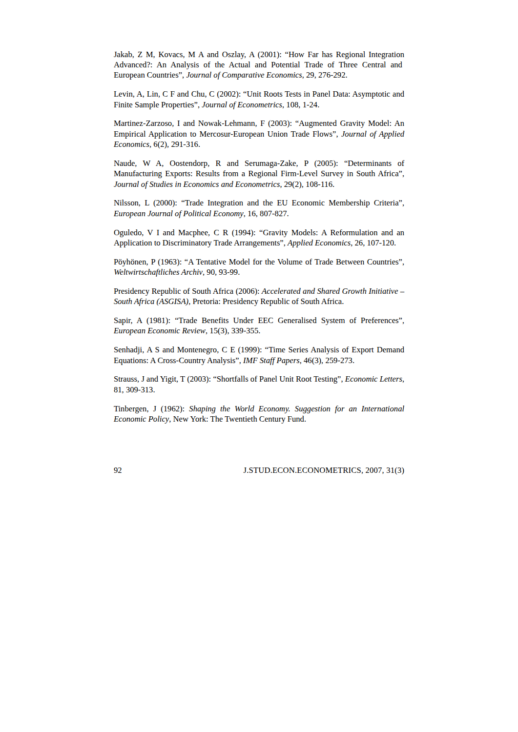Jakab, Z M, Kovacs, M A and Oszlay, A (2001): “How Far has Regional Integration Advanced?: An Analysis of the Actual and Potential Trade of Three Central and European Countries”, Journal of Comparative Economics, 29, 276-292.
Levin, A, Lin, C F and Chu, C (2002): “Unit Roots Tests in Panel Data: Asymptotic and Finite Sample Properties”, Journal of Econometrics, 108, 1-24.
Martinez-Zarzoso, I and Nowak-Lehmann, F (2003): “Augmented Gravity Model: An Empirical Application to Mercosur-European Union Trade Flows”, Journal of Applied Economics, 6(2), 291-316.
Naude, W A, Oostendorp, R and Serumaga-Zake, P (2005): “Determinants of Manufacturing Exports: Results from a Regional Firm-Level Survey in South Africa”, Journal of Studies in Economics and Econometrics, 29(2), 108-116.
Nilsson, L (2000): “Trade Integration and the EU Economic Membership Criteria”, European Journal of Political Economy, 16, 807-827.
Oguledo, V I and Macphee, C R (1994): “Gravity Models: A Reformulation and an Application to Discriminatory Trade Arrangements”, Applied Economics, 26, 107-120.
Pöyhönen, P (1963): “A Tentative Model for the Volume of Trade Between Countries”, Weltwirtschaftliches Archiv, 90, 93-99.
Presidency Republic of South Africa (2006): Accelerated and Shared Growth Initiative – South Africa (ASGISA), Pretoria: Presidency Republic of South Africa.
Sapir, A (1981): “Trade Benefits Under EEC Generalised System of Preferences”, European Economic Review, 15(3), 339-355.
Senhadji, A S and Montenegro, C E (1999): “Time Series Analysis of Export Demand Equations: A Cross-Country Analysis”, IMF Staff Papers, 46(3), 259-273.
Strauss, J and Yigit, T (2003): “Shortfalls of Panel Unit Root Testing”, Economic Letters, 81, 309-313.
Tinbergen, J (1962): Shaping the World Economy. Suggestion for an International Economic Policy, New York: The Twentieth Century Fund.
92 J.STUD.ECON.ECONOMETRICS, 2007, 31(3)